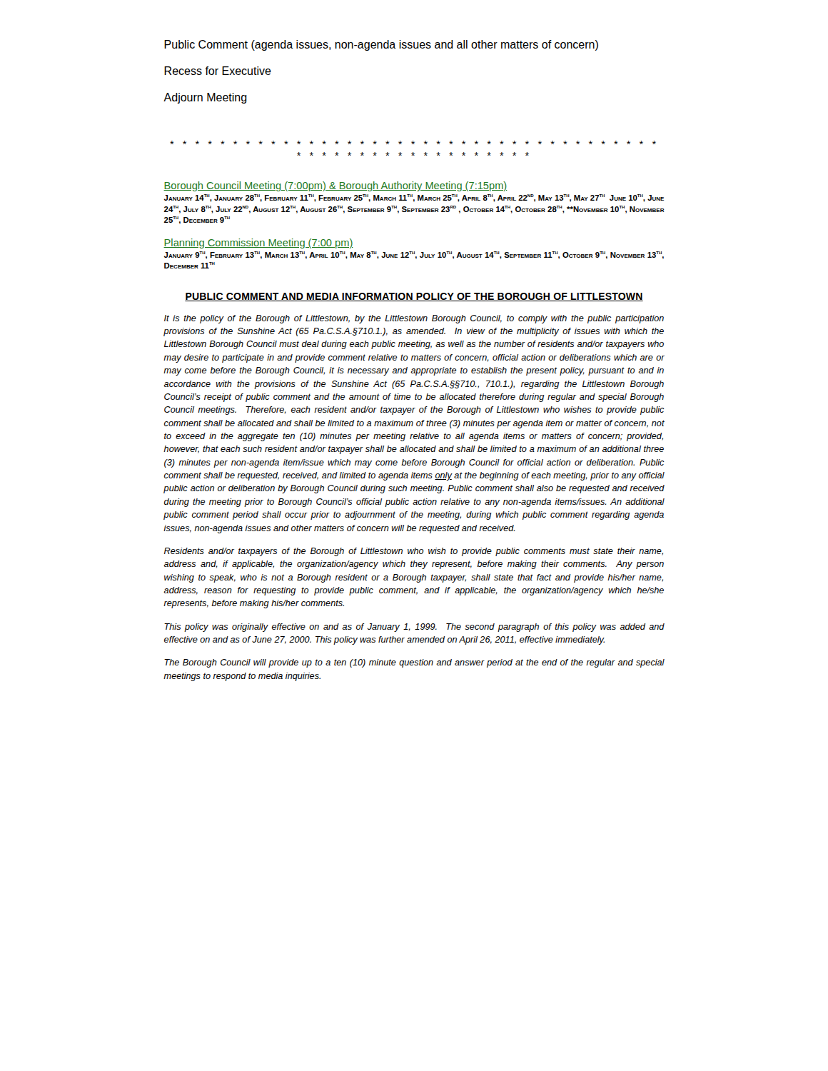Public Comment (agenda issues, non-agenda issues and all other matters of concern)
Recess for Executive
Adjourn Meeting
* * * * * * * * * * * * * * * * * * * * * * * * * * * * * * * * * * * * * * * * * * * * * * * * * * * * * * * * * *
Borough Council Meeting (7:00pm) & Borough Authority Meeting (7:15pm)
January 14th, January 28th, February 11th, February 25th, March 11th, March 25th, April 8th, April 22nd, May 13th, May 27th June 10th, June 24th, July 8th, July 22nd, August 12th, August 26th, September 9th, September 23rd , October 14th, October 28th, **November 10th, November 25th, December 9th
Planning Commission Meeting (7:00 pm)
January 9th, February 13th, March 13th, April 10th, May 8th, June 12th, July 10th, August 14th, September 11th, October 9th, November 13th, December 11th
PUBLIC COMMENT AND MEDIA INFORMATION POLICY OF THE BOROUGH OF LITTLESTOWN
It is the policy of the Borough of Littlestown, by the Littlestown Borough Council, to comply with the public participation provisions of the Sunshine Act (65 Pa.C.S.A.§710.1.), as amended. In view of the multiplicity of issues with which the Littlestown Borough Council must deal during each public meeting, as well as the number of residents and/or taxpayers who may desire to participate in and provide comment relative to matters of concern, official action or deliberations which are or may come before the Borough Council, it is necessary and appropriate to establish the present policy, pursuant to and in accordance with the provisions of the Sunshine Act (65 Pa.C.S.A.§§710., 710.1.), regarding the Littlestown Borough Council’s receipt of public comment and the amount of time to be allocated therefore during regular and special Borough Council meetings. Therefore, each resident and/or taxpayer of the Borough of Littlestown who wishes to provide public comment shall be allocated and shall be limited to a maximum of three (3) minutes per agenda item or matter of concern, not to exceed in the aggregate ten (10) minutes per meeting relative to all agenda items or matters of concern; provided, however, that each such resident and/or taxpayer shall be allocated and shall be limited to a maximum of an additional three (3) minutes per non-agenda item/issue which may come before Borough Council for official action or deliberation. Public comment shall be requested, received, and limited to agenda items only at the beginning of each meeting, prior to any official public action or deliberation by Borough Council during such meeting. Public comment shall also be requested and received during the meeting prior to Borough Council’s official public action relative to any non-agenda items/issues. An additional public comment period shall occur prior to adjournment of the meeting, during which public comment regarding agenda issues, non-agenda issues and other matters of concern will be requested and received.
Residents and/or taxpayers of the Borough of Littlestown who wish to provide public comments must state their name, address and, if applicable, the organization/agency which they represent, before making their comments. Any person wishing to speak, who is not a Borough resident or a Borough taxpayer, shall state that fact and provide his/her name, address, reason for requesting to provide public comment, and if applicable, the organization/agency which he/she represents, before making his/her comments.
This policy was originally effective on and as of January 1, 1999. The second paragraph of this policy was added and effective on and as of June 27, 2000. This policy was further amended on April 26, 2011, effective immediately.
The Borough Council will provide up to a ten (10) minute question and answer period at the end of the regular and special meetings to respond to media inquiries.